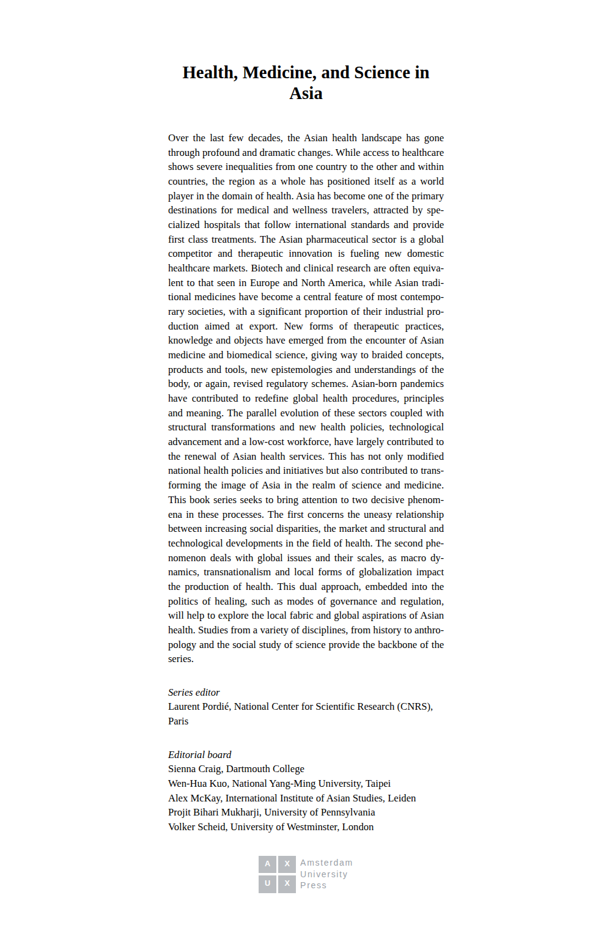Health, Medicine, and Science in Asia
Over the last few decades, the Asian health landscape has gone through profound and dramatic changes. While access to healthcare shows severe inequalities from one country to the other and within countries, the region as a whole has positioned itself as a world player in the domain of health. Asia has become one of the primary destinations for medical and wellness travelers, attracted by specialized hospitals that follow international standards and provide first class treatments. The Asian pharmaceutical sector is a global competitor and therapeutic innovation is fueling new domestic healthcare markets. Biotech and clinical research are often equivalent to that seen in Europe and North America, while Asian traditional medicines have become a central feature of most contemporary societies, with a significant proportion of their industrial production aimed at export. New forms of therapeutic practices, knowledge and objects have emerged from the encounter of Asian medicine and biomedical science, giving way to braided concepts, products and tools, new epistemologies and understandings of the body, or again, revised regulatory schemes. Asian-born pandemics have contributed to redefine global health procedures, principles and meaning. The parallel evolution of these sectors coupled with structural transformations and new health policies, technological advancement and a low-cost workforce, have largely contributed to the renewal of Asian health services. This has not only modified national health policies and initiatives but also contributed to transforming the image of Asia in the realm of science and medicine. This book series seeks to bring attention to two decisive phenomena in these processes. The first concerns the uneasy relationship between increasing social disparities, the market and structural and technological developments in the field of health. The second phenomenon deals with global issues and their scales, as macro dynamics, transnationalism and local forms of globalization impact the production of health. This dual approach, embedded into the politics of healing, such as modes of governance and regulation, will help to explore the local fabric and global aspirations of Asian health. Studies from a variety of disciplines, from history to anthropology and the social study of science provide the backbone of the series.
Series editor
Laurent Pordié, National Center for Scientific Research (CNRS), Paris
Editorial board
Sienna Craig, Dartmouth College
Wen-Hua Kuo, National Yang-Ming University, Taipei
Alex McKay, International Institute of Asian Studies, Leiden
Projit Bihari Mukharji, University of Pennsylvania
Volker Scheid, University of Westminster, London
AXUX
Amsterdam
University
Press